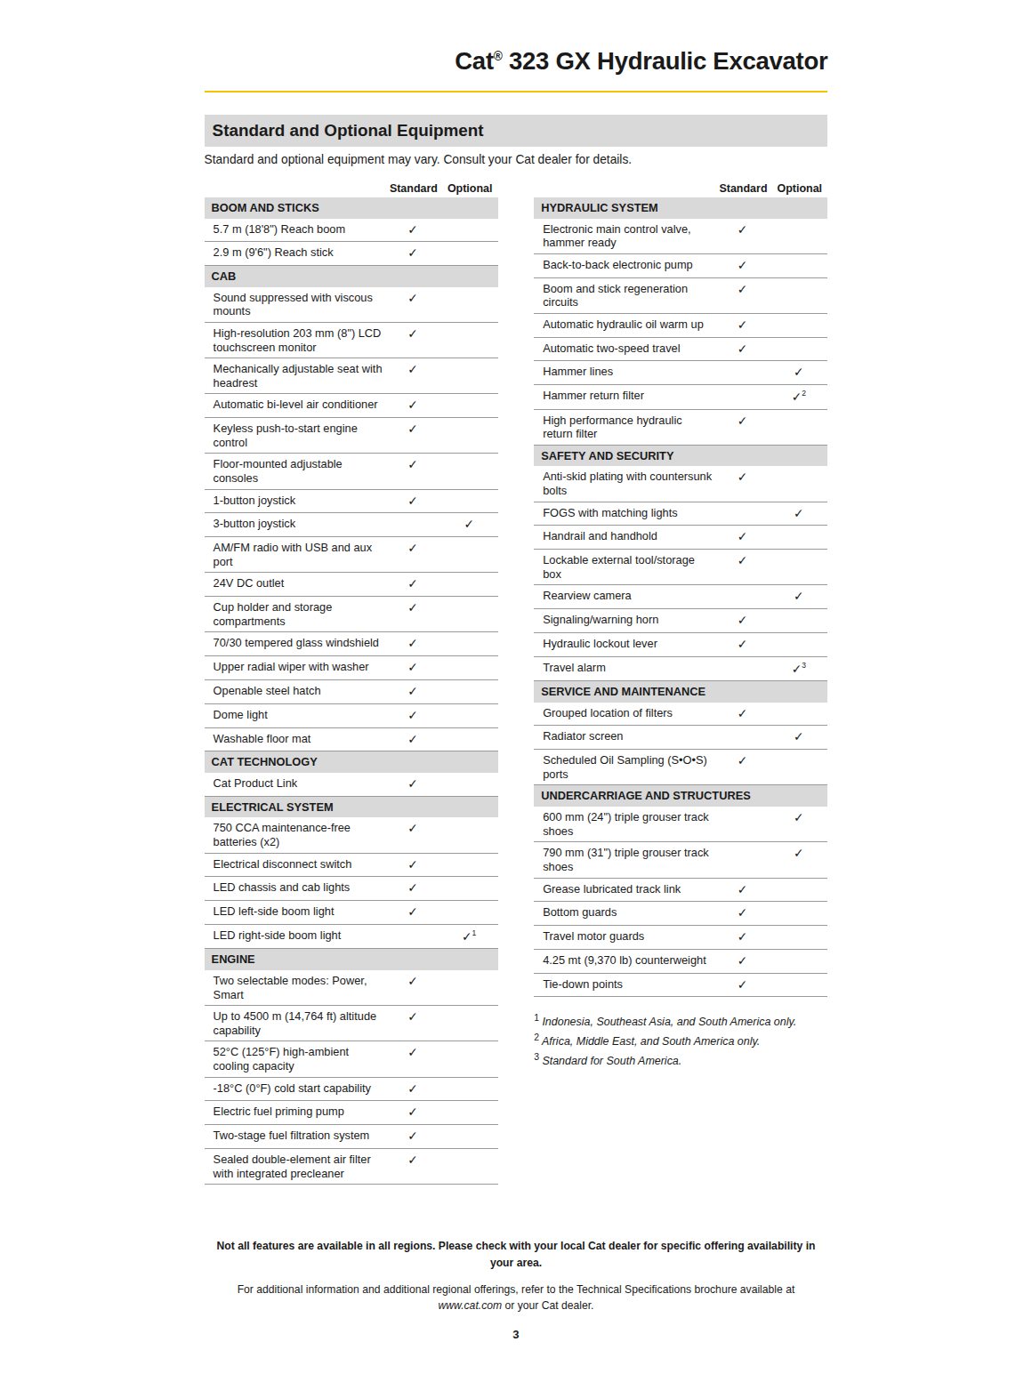Cat® 323 GX Hydraulic Excavator
Standard and Optional Equipment
Standard and optional equipment may vary. Consult your Cat dealer for details.
| | Standard | Optional |
| --- | --- | --- |
| BOOM AND STICKS |
| 5.7 m (18'8") Reach boom | ✓ | |
| 2.9 m (9'6") Reach stick | ✓ | |
| CAB |
| Sound suppressed with viscous mounts | ✓ | |
| High-resolution 203 mm (8") LCD touchscreen monitor | ✓ | |
| Mechanically adjustable seat with headrest | ✓ | |
| Automatic bi-level air conditioner | ✓ | |
| Keyless push-to-start engine control | ✓ | |
| Floor-mounted adjustable consoles | ✓ | |
| 1-button joystick | ✓ | |
| 3-button joystick | | ✓ |
| AM/FM radio with USB and aux port | ✓ | |
| 24V DC outlet | ✓ | |
| Cup holder and storage compartments | ✓ | |
| 70/30 tempered glass windshield | ✓ | |
| Upper radial wiper with washer | ✓ | |
| Openable steel hatch | ✓ | |
| Dome light | ✓ | |
| Washable floor mat | ✓ | |
| CAT TECHNOLOGY |
| Cat Product Link | ✓ | |
| ELECTRICAL SYSTEM |
| 750 CCA maintenance-free batteries (x2) | ✓ | |
| Electrical disconnect switch | ✓ | |
| LED chassis and cab lights | ✓ | |
| LED left-side boom light | ✓ | |
| LED right-side boom light | | ✓ 1 |
| ENGINE |
| Two selectable modes: Power, Smart | ✓ | |
| Up to 4500 m (14,764 ft) altitude capability | ✓ | |
| 52°C (125°F) high-ambient cooling capacity | ✓ | |
| -18°C (0°F) cold start capability | ✓ | |
| Electric fuel priming pump | ✓ | |
| Two-stage fuel filtration system | ✓ | |
| Sealed double-element air filter with integrated precleaner | ✓ | |
| | Standard | Optional |
| --- | --- | --- |
| HYDRAULIC SYSTEM |
| Electronic main control valve, hammer ready | ✓ | |
| Back-to-back electronic pump | ✓ | |
| Boom and stick regeneration circuits | ✓ | |
| Automatic hydraulic oil warm up | ✓ | |
| Automatic two-speed travel | ✓ | |
| Hammer lines | | ✓ |
| Hammer return filter | | ✓ 2 |
| High performance hydraulic return filter | ✓ | |
| SAFETY AND SECURITY |
| Anti-skid plating with countersunk bolts | ✓ | |
| FOGS with matching lights | | ✓ |
| Handrail and handhold | ✓ | |
| Lockable external tool/storage box | ✓ | |
| Rearview camera | | ✓ |
| Signaling/warning horn | ✓ | |
| Hydraulic lockout lever | ✓ | |
| Travel alarm | | ✓ 3 |
| SERVICE AND MAINTENANCE |
| Grouped location of filters | ✓ | |
| Radiator screen | | ✓ |
| Scheduled Oil Sampling (S•O•S) ports | ✓ | |
| UNDERCARRIAGE AND STRUCTURES |
| 600 mm (24") triple grouser track shoes | | ✓ |
| 790 mm (31") triple grouser track shoes | | ✓ |
| Grease lubricated track link | ✓ | |
| Bottom guards | ✓ | |
| Travel motor guards | ✓ | |
| 4.25 mt (9,370 lb) counterweight | ✓ | |
| Tie-down points | ✓ | |
1 Indonesia, Southeast Asia, and South America only.
2 Africa, Middle East, and South America only.
3 Standard for South America.
Not all features are available in all regions. Please check with your local Cat dealer for specific offering availability in your area.
For additional information and additional regional offerings, refer to the Technical Specifications brochure available at www.cat.com or your Cat dealer.
3